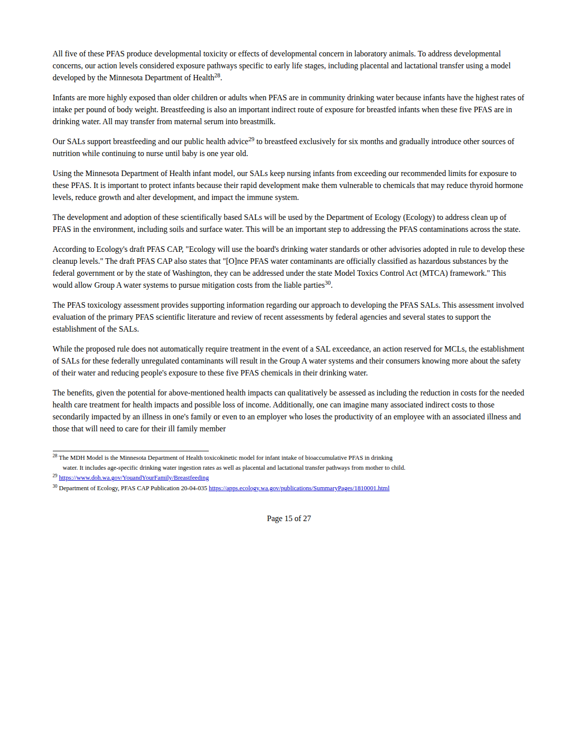All five of these PFAS produce developmental toxicity or effects of developmental concern in laboratory animals. To address developmental concerns, our action levels considered exposure pathways specific to early life stages, including placental and lactational transfer using a model developed by the Minnesota Department of Health28.
Infants are more highly exposed than older children or adults when PFAS are in community drinking water because infants have the highest rates of intake per pound of body weight. Breastfeeding is also an important indirect route of exposure for breastfed infants when these five PFAS are in drinking water. All may transfer from maternal serum into breastmilk.
Our SALs support breastfeeding and our public health advice29 to breastfeed exclusively for six months and gradually introduce other sources of nutrition while continuing to nurse until baby is one year old.
Using the Minnesota Department of Health infant model, our SALs keep nursing infants from exceeding our recommended limits for exposure to these PFAS. It is important to protect infants because their rapid development make them vulnerable to chemicals that may reduce thyroid hormone levels, reduce growth and alter development, and impact the immune system.
The development and adoption of these scientifically based SALs will be used by the Department of Ecology (Ecology) to address clean up of PFAS in the environment, including soils and surface water. This will be an important step to addressing the PFAS contaminations across the state.
According to Ecology's draft PFAS CAP, "Ecology will use the board's drinking water standards or other advisories adopted in rule to develop these cleanup levels." The draft PFAS CAP also states that "[O]nce PFAS water contaminants are officially classified as hazardous substances by the federal government or by the state of Washington, they can be addressed under the state Model Toxics Control Act (MTCA) framework." This would allow Group A water systems to pursue mitigation costs from the liable parties30.
The PFAS toxicology assessment provides supporting information regarding our approach to developing the PFAS SALs. This assessment involved evaluation of the primary PFAS scientific literature and review of recent assessments by federal agencies and several states to support the establishment of the SALs.
While the proposed rule does not automatically require treatment in the event of a SAL exceedance, an action reserved for MCLs, the establishment of SALs for these federally unregulated contaminants will result in the Group A water systems and their consumers knowing more about the safety of their water and reducing people's exposure to these five PFAS chemicals in their drinking water.
The benefits, given the potential for above-mentioned health impacts can qualitatively be assessed as including the reduction in costs for the needed health care treatment for health impacts and possible loss of income. Additionally, one can imagine many associated indirect costs to those secondarily impacted by an illness in one's family or even to an employer who loses the productivity of an employee with an associated illness and those that will need to care for their ill family member
28 The MDH Model is the Minnesota Department of Health toxicokinetic model for infant intake of bioaccumulative PFAS in drinking
water. It includes age-specific drinking water ingestion rates as well as placental and lactational transfer pathways from mother to child.
29 https://www.doh.wa.gov/YouandYourFamily/Breastfeeding
30 Department of Ecology, PFAS CAP Publication 20-04-035 https://apps.ecology.wa.gov/publications/SummaryPages/1810001.html
Page 15 of 27